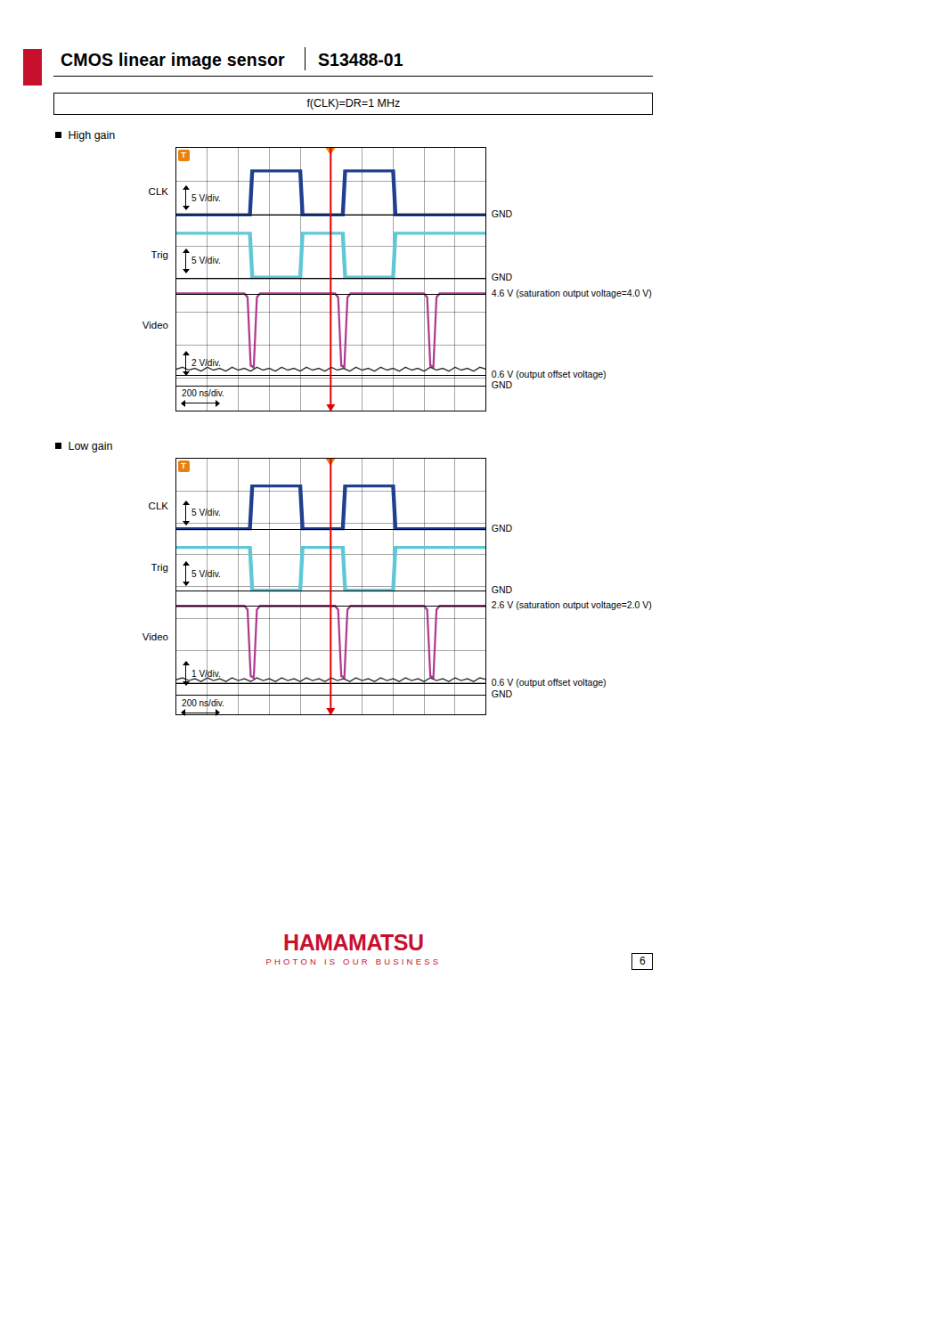CMOS linear image sensor
S13488-01
f(CLK)=DR=1 MHz
High gain
T
CLK
Trig
Video
5 V/div.
5 V/div.
2 V/div.
200 ns/div.
GND
GND
4.6 V (saturation output voltage=4.0 V)
0.6 V (output offset voltage)
GND
Low gain
T
CLK
Trig
Video
5 V/div.
5 V/div.
1 V/div.
200 ns/div.
GND
GND
2.6 V (saturation output voltage=2.0 V)
0.6 V (output offset voltage)
GND
HAMAMATSU
PHOTON IS OUR BUSINESS
6